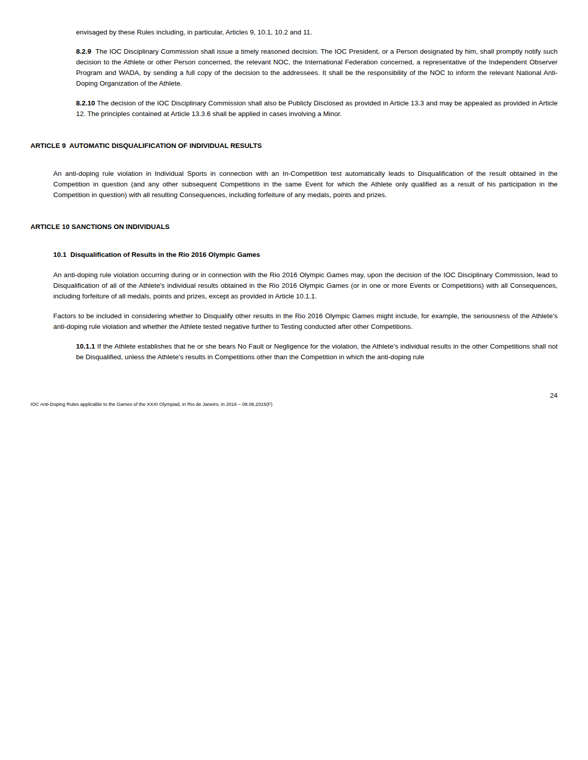envisaged by these Rules including, in particular, Articles 9, 10.1, 10.2 and 11.
8.2.9 The IOC Disciplinary Commission shall issue a timely reasoned decision. The IOC President, or a Person designated by him, shall promptly notify such decision to the Athlete or other Person concerned, the relevant NOC, the International Federation concerned, a representative of the Independent Observer Program and WADA, by sending a full copy of the decision to the addressees. It shall be the responsibility of the NOC to inform the relevant National Anti-Doping Organization of the Athlete.
8.2.10 The decision of the IOC Disciplinary Commission shall also be Publicly Disclosed as provided in Article 13.3 and may be appealed as provided in Article 12. The principles contained at Article 13.3.6 shall be applied in cases involving a Minor.
ARTICLE 9 AUTOMATIC DISQUALIFICATION OF INDIVIDUAL RESULTS
An anti-doping rule violation in Individual Sports in connection with an In-Competition test automatically leads to Disqualification of the result obtained in the Competition in question (and any other subsequent Competitions in the same Event for which the Athlete only qualified as a result of his participation in the Competition in question) with all resulting Consequences, including forfeiture of any medals, points and prizes.
ARTICLE 10 SANCTIONS ON INDIVIDUALS
10.1 Disqualification of Results in the Rio 2016 Olympic Games
An anti-doping rule violation occurring during or in connection with the Rio 2016 Olympic Games may, upon the decision of the IOC Disciplinary Commission, lead to Disqualification of all of the Athlete's individual results obtained in the Rio 2016 Olympic Games (or in one or more Events or Competitions) with all Consequences, including forfeiture of all medals, points and prizes, except as provided in Article 10.1.1.
Factors to be included in considering whether to Disqualify other results in the Rio 2016 Olympic Games might include, for example, the seriousness of the Athlete’s anti-doping rule violation and whether the Athlete tested negative further to Testing conducted after other Competitions.
10.1.1 If the Athlete establishes that he or she bears No Fault or Negligence for the violation, the Athlete's individual results in the other Competitions shall not be Disqualified, unless the Athlete's results in Competitions other than the Competition in which the anti-doping rule
24
IOC Anti-Doping Rules applicable to the Games of the XXXI Olympiad, in Rio de Janeiro, in 2016 – 08.06.2015(F)